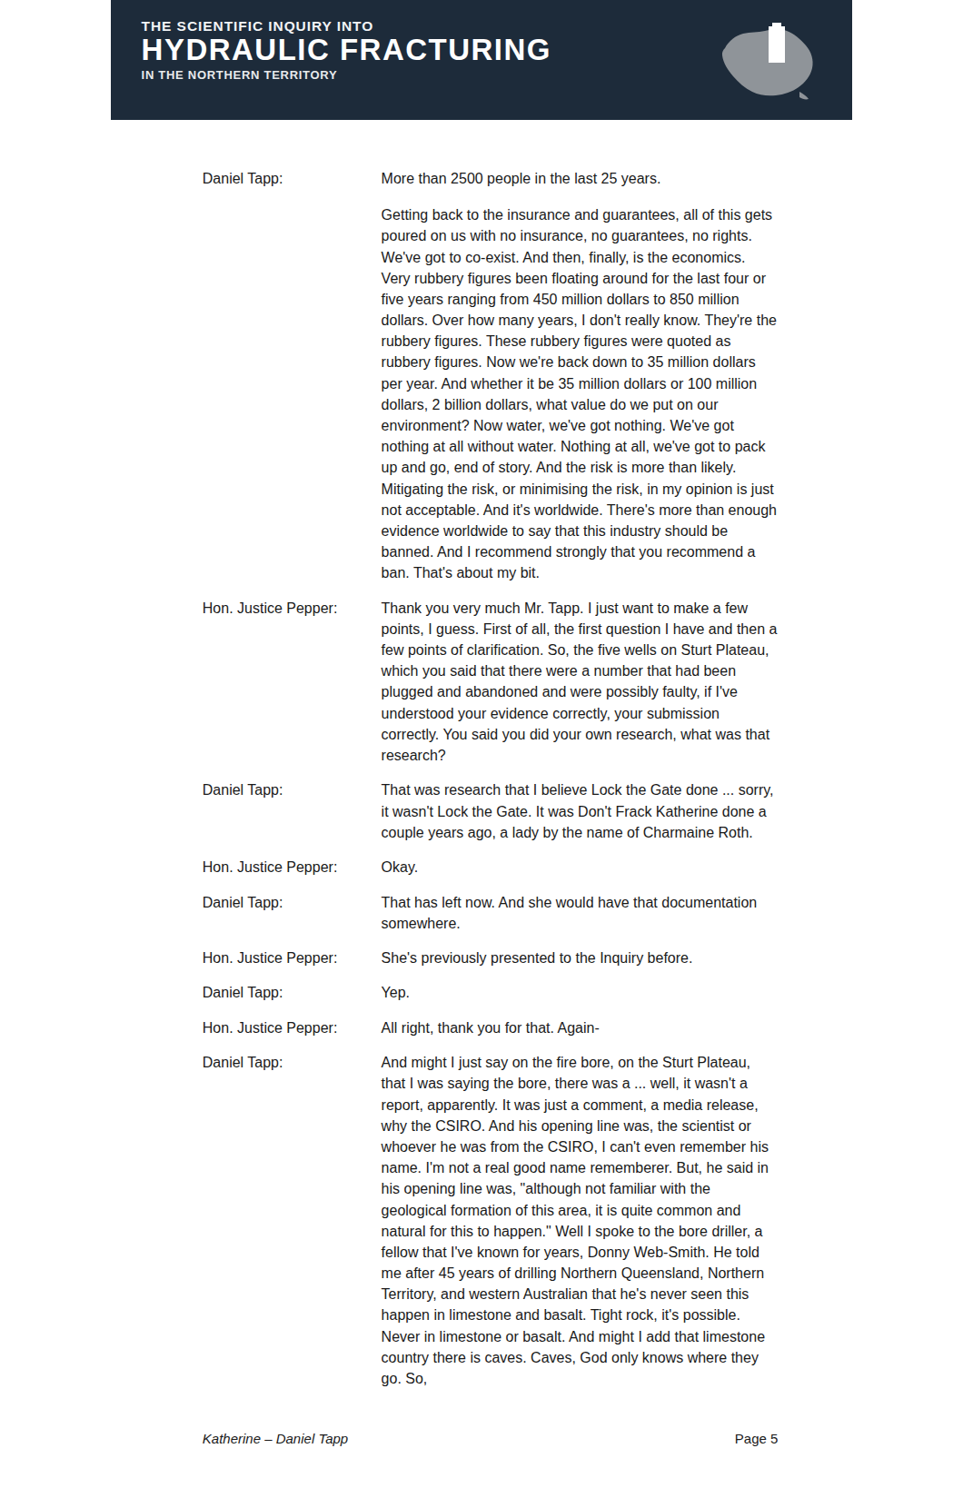The Scientific Inquiry into
Hydraulic Fracturing
in the Northern Territory
Daniel Tapp:
More than 2500 people in the last 25 years.
Getting back to the insurance and guarantees, all of this gets poured on us with no insurance, no guarantees, no rights. We've got to co-exist. And then, finally, is the economics. Very rubbery figures been floating around for the last four or five years ranging from 450 million dollars to 850 million dollars. Over how many years, I don't really know. They're the rubbery figures. These rubbery figures were quoted as rubbery figures. Now we're back down to 35 million dollars per year. And whether it be 35 million dollars or 100 million dollars, 2 billion dollars, what value do we put on our environment? Now water, we've got nothing. We've got nothing at all without water. Nothing at all, we've got to pack up and go, end of story. And the risk is more than likely. Mitigating the risk, or minimising the risk, in my opinion is just not acceptable. And it's worldwide. There's more than enough evidence worldwide to say that this industry should be banned. And I recommend strongly that you recommend a ban. That's about my bit.
Hon. Justice Pepper:
Thank you very much Mr. Tapp. I just want to make a few points, I guess. First of all, the first question I have and then a few points of clarification. So, the five wells on Sturt Plateau, which you said that there were a number that had been plugged and abandoned and were possibly faulty, if I've understood your evidence correctly, your submission correctly. You said you did your own research, what was that research?
Daniel Tapp:
That was research that I believe Lock the Gate done ... sorry, it wasn't Lock the Gate. It was Don't Frack Katherine done a couple years ago, a lady by the name of Charmaine Roth.
Hon. Justice Pepper:
Okay.
Daniel Tapp:
That has left now. And she would have that documentation somewhere.
Hon. Justice Pepper:
She's previously presented to the Inquiry before.
Daniel Tapp:
Yep.
Hon. Justice Pepper:
All right, thank you for that. Again-
Daniel Tapp:
And might I just say on the fire bore, on the Sturt Plateau, that I was saying the bore, there was a ... well, it wasn't a report, apparently. It was just a comment, a media release, why the CSIRO. And his opening line was, the scientist or whoever he was from the CSIRO, I can't even remember his name. I'm not a real good name rememberer. But, he said in his opening line was, "although not familiar with the geological formation of this area, it is quite common and natural for this to happen." Well I spoke to the bore driller, a fellow that I've known for years, Donny Web-Smith. He told me after 45 years of drilling Northern Queensland, Northern Territory, and western Australian that he's never seen this happen in limestone and basalt. Tight rock, it's possible. Never in limestone or basalt. And might I add that limestone country there is caves. Caves, God only knows where they go. So,
Katherine – Daniel Tapp
Page 5